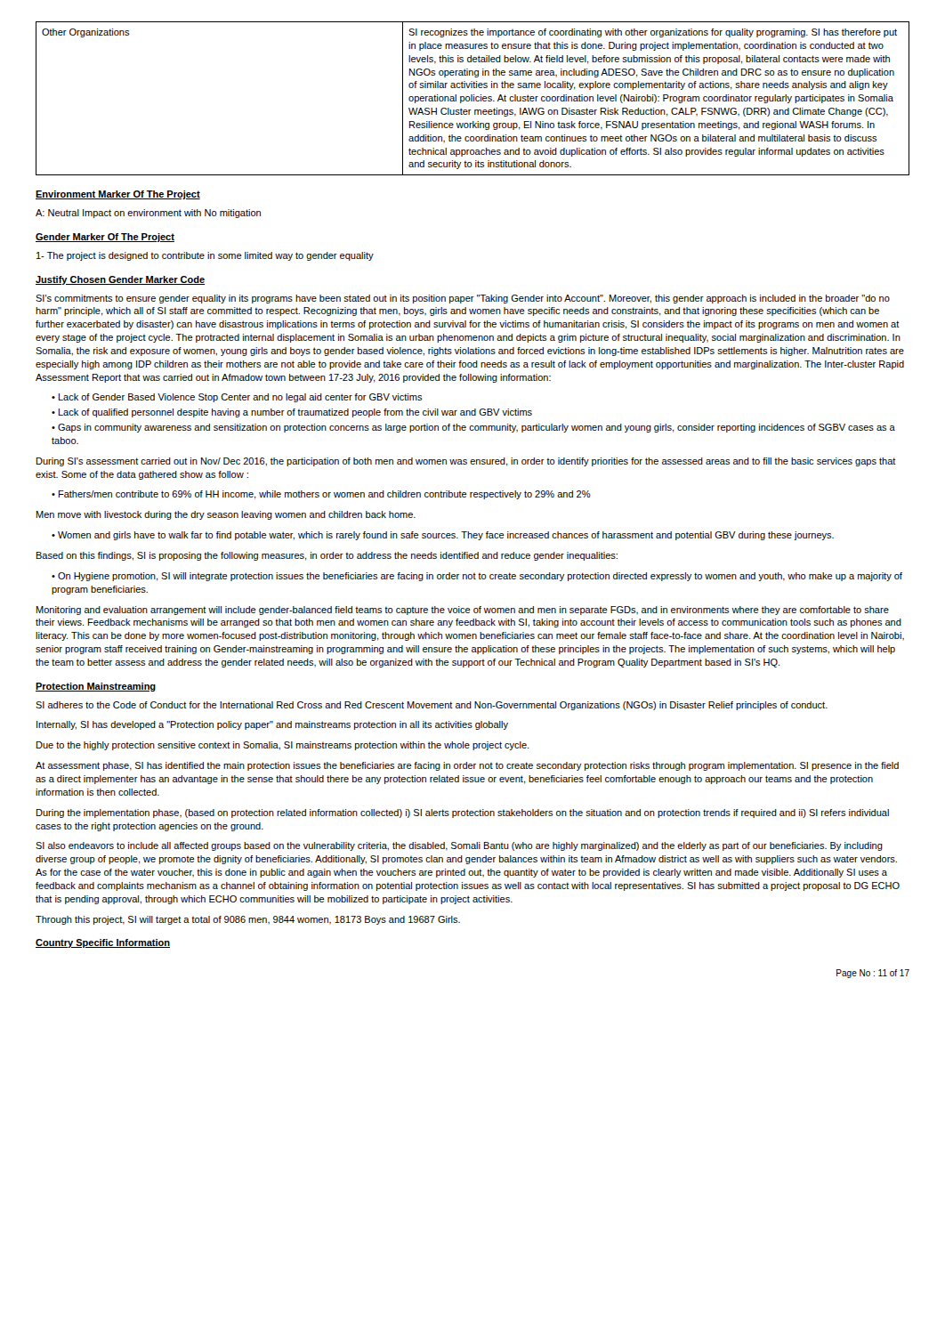| Other Organizations | SI recognizes the importance of coordinating with other organizations for quality programing. SI has therefore put in place measures to ensure that this is done. During project implementation, coordination is conducted at two levels, this is detailed below. At field level, before submission of this proposal, bilateral contacts were made with NGOs operating in the same area, including ADESO, Save the Children and DRC so as to ensure no duplication of similar activities in the same locality, explore complementarity of actions, share needs analysis and align key operational policies. At cluster coordination level (Nairobi): Program coordinator regularly participates in Somalia WASH Cluster meetings, IAWG on Disaster Risk Reduction, CALP, FSNWG, (DRR) and Climate Change (CC), Resilience working group, El Nino task force, FSNAU presentation meetings, and regional WASH forums. In addition, the coordination team continues to meet other NGOs on a bilateral and multilateral basis to discuss technical approaches and to avoid duplication of efforts. SI also provides regular informal updates on activities and security to its institutional donors. |
Environment Marker Of The Project
A: Neutral Impact on environment with No mitigation
Gender Marker Of The Project
1- The project is designed to contribute in some limited way to gender equality
Justify Chosen Gender Marker Code
SI's commitments to ensure gender equality in its programs have been stated out in its position paper "Taking Gender into Account". Moreover, this gender approach is included in the broader "do no harm" principle, which all of SI staff are committed to respect. Recognizing that men, boys, girls and women have specific needs and constraints, and that ignoring these specificities (which can be further exacerbated by disaster) can have disastrous implications in terms of protection and survival for the victims of humanitarian crisis, SI considers the impact of its programs on men and women at every stage of the project cycle. The protracted internal displacement in Somalia is an urban phenomenon and depicts a grim picture of structural inequality, social marginalization and discrimination. In Somalia, the risk and exposure of women, young girls and boys to gender based violence, rights violations and forced evictions in long-time established IDPs settlements is higher. Malnutrition rates are especially high among IDP children as their mothers are not able to provide and take care of their food needs as a result of lack of employment opportunities and marginalization. The Inter-cluster Rapid Assessment Report that was carried out in Afmadow town between 17-23 July, 2016 provided the following information:
Lack of Gender Based Violence Stop Center and no legal aid center for GBV victims
Lack of qualified personnel despite having a number of traumatized people from the civil war and GBV victims
Gaps in community awareness and sensitization on protection concerns as large portion of the community, particularly women and young girls, consider reporting incidences of SGBV cases as a taboo.
During SI's assessment carried out in Nov/ Dec 2016, the participation of both men and women was ensured, in order to identify priorities for the assessed areas and to fill the basic services gaps that exist. Some of the data gathered show as follow :
Fathers/men contribute to 69% of HH income, while mothers or women and children contribute respectively to 29% and 2%
Men move with livestock during the dry season leaving women and children back home.
Women and girls have to walk far to find potable water, which is rarely found in safe sources. They face increased chances of harassment and potential GBV during these journeys.
Based on this findings, SI is proposing the following measures, in order to address the needs identified and reduce gender inequalities:
On Hygiene promotion, SI will integrate protection issues the beneficiaries are facing in order not to create secondary protection directed expressly to women and youth, who make up a majority of program beneficiaries.
Monitoring and evaluation arrangement will include gender-balanced field teams to capture the voice of women and men in separate FGDs, and in environments where they are comfortable to share their views. Feedback mechanisms will be arranged so that both men and women can share any feedback with SI, taking into account their levels of access to communication tools such as phones and literacy. This can be done by more women-focused post-distribution monitoring, through which women beneficiaries can meet our female staff face-to-face and share. At the coordination level in Nairobi, senior program staff received training on Gender-mainstreaming in programming and will ensure the application of these principles in the projects. The implementation of such systems, which will help the team to better assess and address the gender related needs, will also be organized with the support of our Technical and Program Quality Department based in SI's HQ.
Protection Mainstreaming
SI adheres to the Code of Conduct for the International Red Cross and Red Crescent Movement and Non-Governmental Organizations (NGOs) in Disaster Relief principles of conduct.
Internally, SI has developed a "Protection policy paper" and mainstreams protection in all its activities globally
Due to the highly protection sensitive context in Somalia, SI mainstreams protection within the whole project cycle.
At assessment phase, SI has identified the main protection issues the beneficiaries are facing in order not to create secondary protection risks through program implementation. SI presence in the field as a direct implementer has an advantage in the sense that should there be any protection related issue or event, beneficiaries feel comfortable enough to approach our teams and the protection information is then collected.
During the implementation phase, (based on protection related information collected) i) SI alerts protection stakeholders on the situation and on protection trends if required and ii) SI refers individual cases to the right protection agencies on the ground.
SI also endeavors to include all affected groups based on the vulnerability criteria, the disabled, Somali Bantu (who are highly marginalized) and the elderly as part of our beneficiaries. By including diverse group of people, we promote the dignity of beneficiaries. Additionally, SI promotes clan and gender balances within its team in Afmadow district as well as with suppliers such as water vendors. As for the case of the water voucher, this is done in public and again when the vouchers are printed out, the quantity of water to be provided is clearly written and made visible. Additionally SI uses a feedback and complaints mechanism as a channel of obtaining information on potential protection issues as well as contact with local representatives. SI has submitted a project proposal to DG ECHO that is pending approval, through which ECHO communities will be mobilized to participate in project activities.
Through this project, SI will target a total of 9086 men, 9844 women, 18173 Boys and 19687 Girls.
Country Specific Information
Page No : 11 of 17